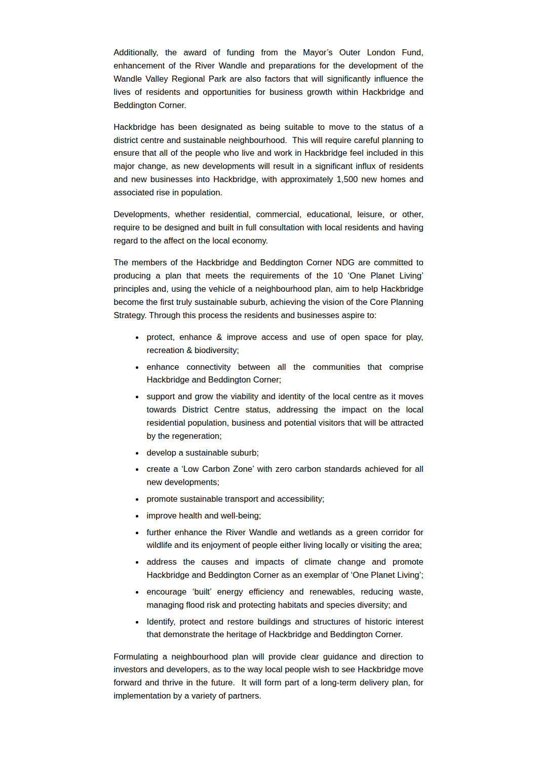Additionally, the award of funding from the Mayor’s Outer London Fund, enhancement of the River Wandle and preparations for the development of the Wandle Valley Regional Park are also factors that will significantly influence the lives of residents and opportunities for business growth within Hackbridge and Beddington Corner.
Hackbridge has been designated as being suitable to move to the status of a district centre and sustainable neighbourhood. This will require careful planning to ensure that all of the people who live and work in Hackbridge feel included in this major change, as new developments will result in a significant influx of residents and new businesses into Hackbridge, with approximately 1,500 new homes and associated rise in population.
Developments, whether residential, commercial, educational, leisure, or other, require to be designed and built in full consultation with local residents and having regard to the affect on the local economy.
The members of the Hackbridge and Beddington Corner NDG are committed to producing a plan that meets the requirements of the 10 ‘One Planet Living’ principles and, using the vehicle of a neighbourhood plan, aim to help Hackbridge become the first truly sustainable suburb, achieving the vision of the Core Planning Strategy. Through this process the residents and businesses aspire to:
protect, enhance & improve access and use of open space for play, recreation & biodiversity;
enhance connectivity between all the communities that comprise Hackbridge and Beddington Corner;
support and grow the viability and identity of the local centre as it moves towards District Centre status, addressing the impact on the local residential population, business and potential visitors that will be attracted by the regeneration;
develop a sustainable suburb;
create a ‘Low Carbon Zone’ with zero carbon standards achieved for all new developments;
promote sustainable transport and accessibility;
improve health and well-being;
further enhance the River Wandle and wetlands as a green corridor for wildlife and its enjoyment of people either living locally or visiting the area;
address the causes and impacts of climate change and promote Hackbridge and Beddington Corner as an exemplar of ‘One Planet Living’;
encourage ‘built’ energy efficiency and renewables, reducing waste, managing flood risk and protecting habitats and species diversity; and
Identify, protect and restore buildings and structures of historic interest that demonstrate the heritage of Hackbridge and Beddington Corner.
Formulating a neighbourhood plan will provide clear guidance and direction to investors and developers, as to the way local people wish to see Hackbridge move forward and thrive in the future. It will form part of a long-term delivery plan, for implementation by a variety of partners.